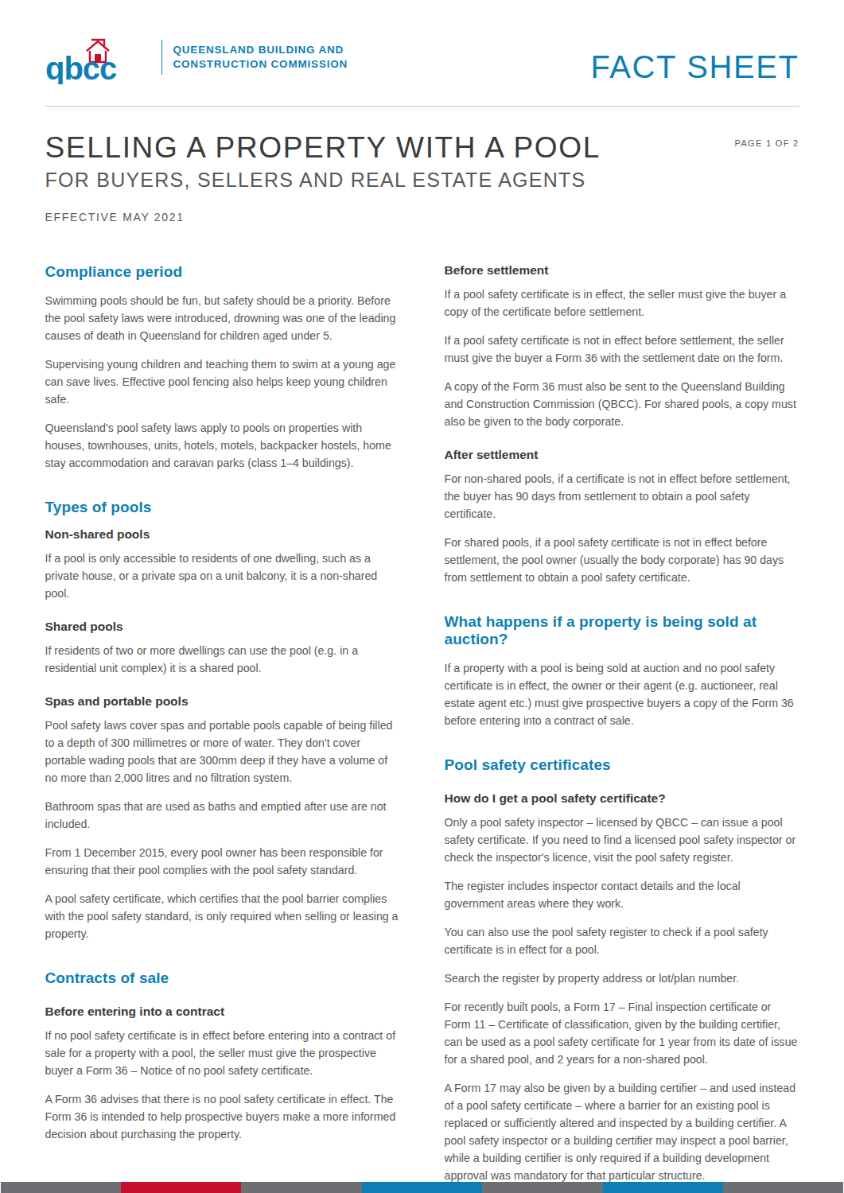qbcc
Queensland Building and
Construction Commission
FACT SHEET
Selling a property with a pool For buyers, sellers and real estate agents
PAGE 1 OF 2
Effective May 2021
Compliance period
Swimming pools should be fun, but safety should be a priority. Before the pool safety laws were introduced, drowning was one of the leading causes of death in Queensland for children aged under 5.
Supervising young children and teaching them to swim at a young age can save lives. Effective pool fencing also helps keep young children safe.
Queensland's pool safety laws apply to pools on properties with houses, townhouses, units, hotels, motels, backpacker hostels, home stay accommodation and caravan parks (class 1–4 buildings).
Types of pools
Non-shared pools
If a pool is only accessible to residents of one dwelling, such as a private house, or a private spa on a unit balcony, it is a non-shared pool.
Shared pools
If residents of two or more dwellings can use the pool (e.g. in a residential unit complex) it is a shared pool.
Spas and portable pools
Pool safety laws cover spas and portable pools capable of being filled to a depth of 300 millimetres or more of water. They don't cover portable wading pools that are 300mm deep if they have a volume of no more than 2,000 litres and no filtration system.
Bathroom spas that are used as baths and emptied after use are not included.
From 1 December 2015, every pool owner has been responsible for ensuring that their pool complies with the pool safety standard.
A pool safety certificate, which certifies that the pool barrier complies with the pool safety standard, is only required when selling or leasing a property.
Contracts of sale
Before entering into a contract
If no pool safety certificate is in effect before entering into a contract of sale for a property with a pool, the seller must give the prospective buyer a Form 36 – Notice of no pool safety certificate.
A Form 36 advises that there is no pool safety certificate in effect. The Form 36 is intended to help prospective buyers make a more informed decision about purchasing the property.
Before settlement
If a pool safety certificate is in effect, the seller must give the buyer a copy of the certificate before settlement.
If a pool safety certificate is not in effect before settlement, the seller must give the buyer a Form 36 with the settlement date on the form.
A copy of the Form 36 must also be sent to the Queensland Building and Construction Commission (QBCC). For shared pools, a copy must also be given to the body corporate.
After settlement
For non-shared pools, if a certificate is not in effect before settlement, the buyer has 90 days from settlement to obtain a pool safety certificate.
For shared pools, if a pool safety certificate is not in effect before settlement, the pool owner (usually the body corporate) has 90 days from settlement to obtain a pool safety certificate.
What happens if a property is being sold at auction?
If a property with a pool is being sold at auction and no pool safety certificate is in effect, the owner or their agent (e.g. auctioneer, real estate agent etc.) must give prospective buyers a copy of the Form 36 before entering into a contract of sale.
Pool safety certificates
How do I get a pool safety certificate?
Only a pool safety inspector – licensed by QBCC – can issue a pool safety certificate. If you need to find a licensed pool safety inspector or check the inspector's licence, visit the pool safety register.
The register includes inspector contact details and the local government areas where they work.
You can also use the pool safety register to check if a pool safety certificate is in effect for a pool.
Search the register by property address or lot/plan number.
For recently built pools, a Form 17 – Final inspection certificate or Form 11 – Certificate of classification, given by the building certifier, can be used as a pool safety certificate for 1 year from its date of issue for a shared pool, and 2 years for a non-shared pool.
A Form 17 may also be given by a building certifier – and used instead of a pool safety certificate – where a barrier for an existing pool is replaced or sufficiently altered and inspected by a building certifier. A pool safety inspector or a building certifier may inspect a pool barrier, while a building certifier is only required if a building development approval was mandatory for that particular structure.